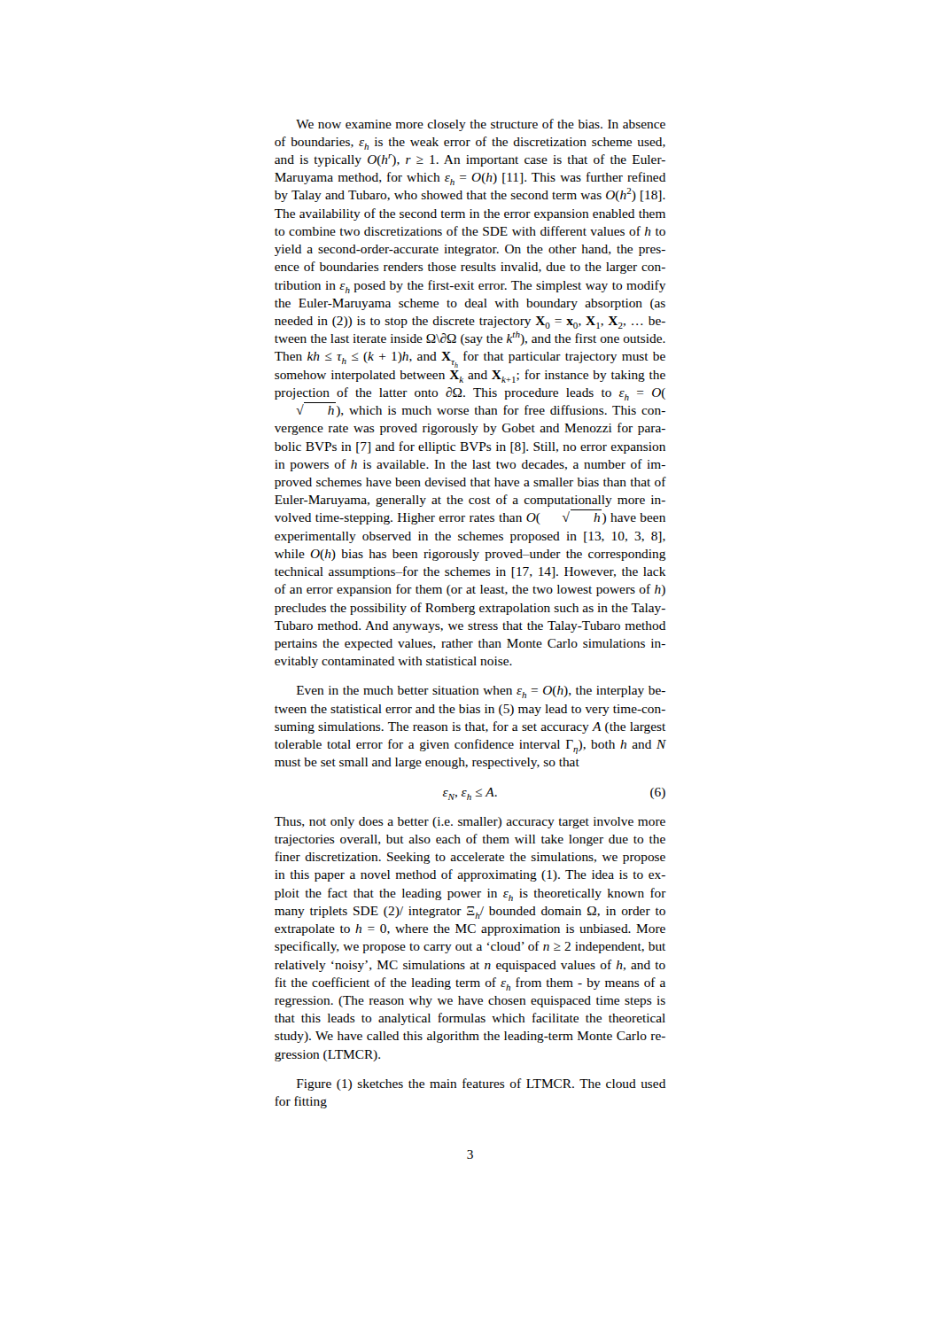We now examine more closely the structure of the bias. In absence of boundaries, εh is the weak error of the discretization scheme used, and is typically O(hr), r ≥ 1. An important case is that of the Euler-Maruyama method, for which εh = O(h) [11]. This was further refined by Talay and Tubaro, who showed that the second term was O(h2) [18]. The availability of the second term in the error expansion enabled them to combine two discretizations of the SDE with different values of h to yield a second-order-accurate integrator. On the other hand, the presence of boundaries renders those results invalid, due to the larger contribution in εh posed by the first-exit error. The simplest way to modify the Euler-Maruyama scheme to deal with boundary absorption (as needed in (2)) is to stop the discrete trajectory X0 = x0, X1, X2, … between the last iterate inside Ω\∂Ω (say the kth), and the first one outside. Then kh ≤ τh ≤ (k + 1)h, and Xτh for that particular trajectory must be somehow interpolated between Xk and Xk+1; for instance by taking the projection of the latter onto ∂Ω. This procedure leads to εh = O(√h), which is much worse than for free diffusions. This convergence rate was proved rigorously by Gobet and Menozzi for parabolic BVPs in [7] and for elliptic BVPs in [8]. Still, no error expansion in powers of h is available. In the last two decades, a number of improved schemes have been devised that have a smaller bias than that of Euler-Maruyama, generally at the cost of a computationally more involved time-stepping. Higher error rates than O(√h) have been experimentally observed in the schemes proposed in [13, 10, 3, 8], while O(h) bias has been rigorously proved–under the corresponding technical assumptions–for the schemes in [17, 14]. However, the lack of an error expansion for them (or at least, the two lowest powers of h) precludes the possibility of Romberg extrapolation such as in the Talay-Tubaro method. And anyways, we stress that the Talay-Tubaro method pertains the expected values, rather than Monte Carlo simulations inevitably contaminated with statistical noise.
Even in the much better situation when εh = O(h), the interplay between the statistical error and the bias in (5) may lead to very time-consuming simulations. The reason is that, for a set accuracy A (the largest tolerable total error for a given confidence interval Γη), both h and N must be set small and large enough, respectively, so that
εN, εh ≤ A. (6)
Thus, not only does a better (i.e. smaller) accuracy target involve more trajectories overall, but also each of them will take longer due to the finer discretization. Seeking to accelerate the simulations, we propose in this paper a novel method of approximating (1). The idea is to exploit the fact that the leading power in εh is theoretically known for many triplets SDE (2)/ integrator Ξh/ bounded domain Ω, in order to extrapolate to h = 0, where the MC approximation is unbiased. More specifically, we propose to carry out a ‘cloud’ of n ≥ 2 independent, but relatively ‘noisy’, MC simulations at n equispaced values of h, and to fit the coefficient of the leading term of εh from them - by means of a regression. (The reason why we have chosen equispaced time steps is that this leads to analytical formulas which facilitate the theoretical study). We have called this algorithm the leading-term Monte Carlo regression (LTMCR).
Figure (1) sketches the main features of LTMCR. The cloud used for fitting
3